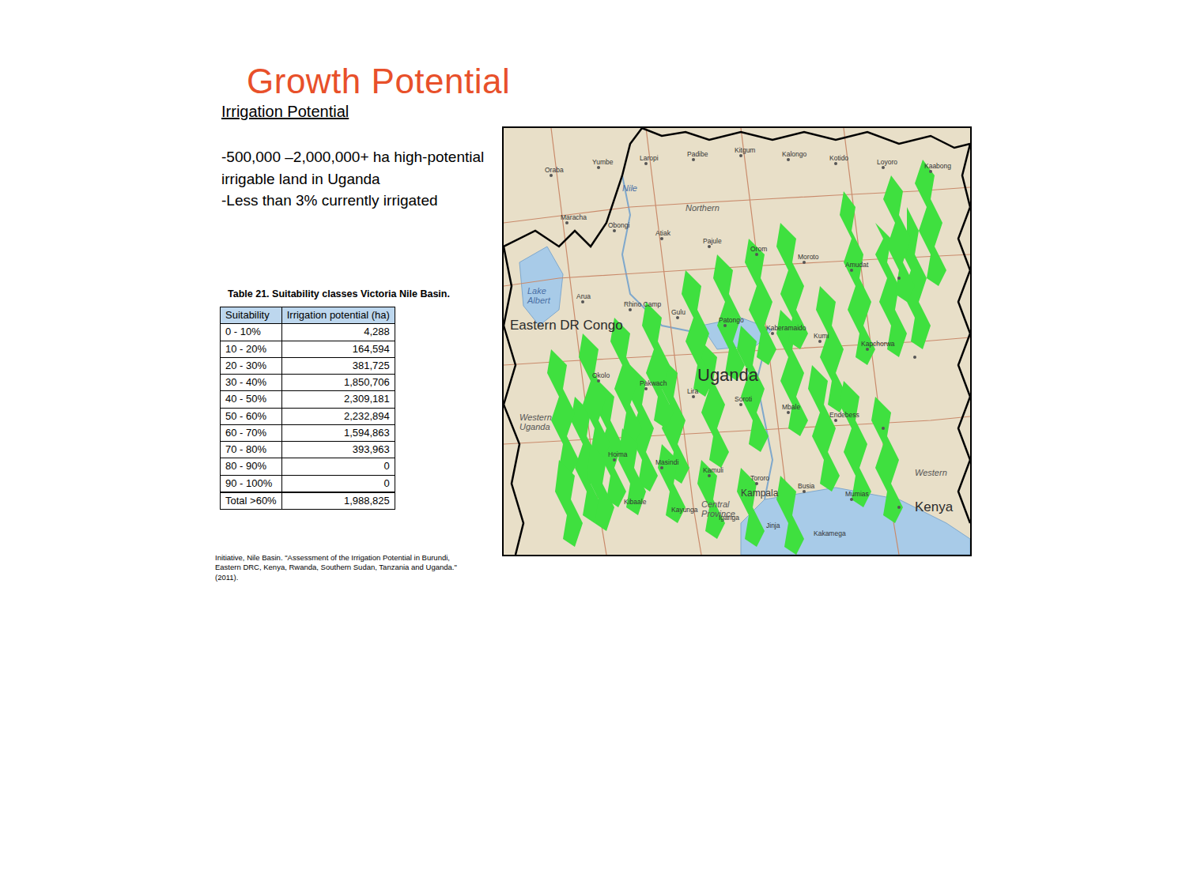Growth Potential
Irrigation Potential
-500,000 –2,000,000+ ha high-potential irrigable land in Uganda
-Less than 3% currently irrigated
Table 21. Suitability classes Victoria Nile Basin.
| Suitability | Irrigation potential (ha) |
| --- | --- |
| 0 - 10% | 4,288 |
| 10 - 20% | 164,594 |
| 20 - 30% | 381,725 |
| 30 - 40% | 1,850,706 |
| 40 - 50% | 2,309,181 |
| 50 - 60% | 2,232,894 |
| 60 - 70% | 1,594,863 |
| 70 - 80% | 393,963 |
| 80 - 90% | 0 |
| 90 - 100% | 0 |
| Total >60% | 1,988,825 |
Initiative, Nile Basin. "Assessment of the Irrigation Potential in Burundi, Eastern DRC, Kenya, Rwanda, Southern Sudan, Tanzania and Uganda." (2011).
Uganda Eastern DR Congo Kenya Kampala Nile Northern Western
Uganda Western Central
Province Lake
Albert Oraba Yumbe Laropi Padibe Kitgum Kalongo Kotido Loyoro Kaabong Maracha Obongi Atiak Pajule Orom Moroto Amudat Arua Rhino Camp Gulu Patongo Kaberamaido Kumi Kapchorwa Okolo Pakwach Lira Soroti Mbale Endebess Hoima Masindi Kamuli Tororo Busia Mumias Kibaale Kayunga Iganga Jinja Kakamega